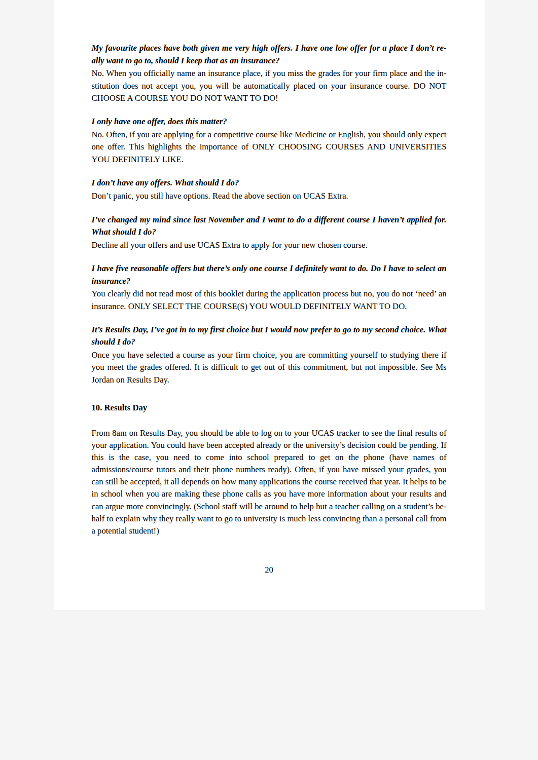My favourite places have both given me very high offers. I have one low offer for a place I don’t really want to go to, should I keep that as an insurance?
No. When you officially name an insurance place, if you miss the grades for your firm place and the institution does not accept you, you will be automatically placed on your insurance course. DO NOT CHOOSE A COURSE YOU DO NOT WANT TO DO!
I only have one offer, does this matter?
No. Often, if you are applying for a competitive course like Medicine or English, you should only expect one offer. This highlights the importance of ONLY CHOOSING COURSES AND UNIVERSITIES YOU DEFINITELY LIKE.
I don’t have any offers. What should I do?
Don’t panic, you still have options. Read the above section on UCAS Extra.
I’ve changed my mind since last November and I want to do a different course I haven’t applied for. What should I do?
Decline all your offers and use UCAS Extra to apply for your new chosen course.
I have five reasonable offers but there’s only one course I definitely want to do. Do I have to select an insurance?
You clearly did not read most of this booklet during the application process but no, you do not ‘need’ an insurance. ONLY SELECT THE COURSE(S) YOU WOULD DEFINITELY WANT TO DO.
It’s Results Day, I’ve got in to my first choice but I would now prefer to go to my second choice. What should I do?
Once you have selected a course as your firm choice, you are committing yourself to studying there if you meet the grades offered. It is difficult to get out of this commitment, but not impossible. See Ms Jordan on Results Day.
10. Results Day
From 8am on Results Day, you should be able to log on to your UCAS tracker to see the final results of your application. You could have been accepted already or the university’s decision could be pending. If this is the case, you need to come into school prepared to get on the phone (have names of admissions/course tutors and their phone numbers ready). Often, if you have missed your grades, you can still be accepted, it all depends on how many applications the course received that year. It helps to be in school when you are making these phone calls as you have more information about your results and can argue more convincingly. (School staff will be around to help but a teacher calling on a student’s behalf to explain why they really want to go to university is much less convincing than a personal call from a potential student!)
20